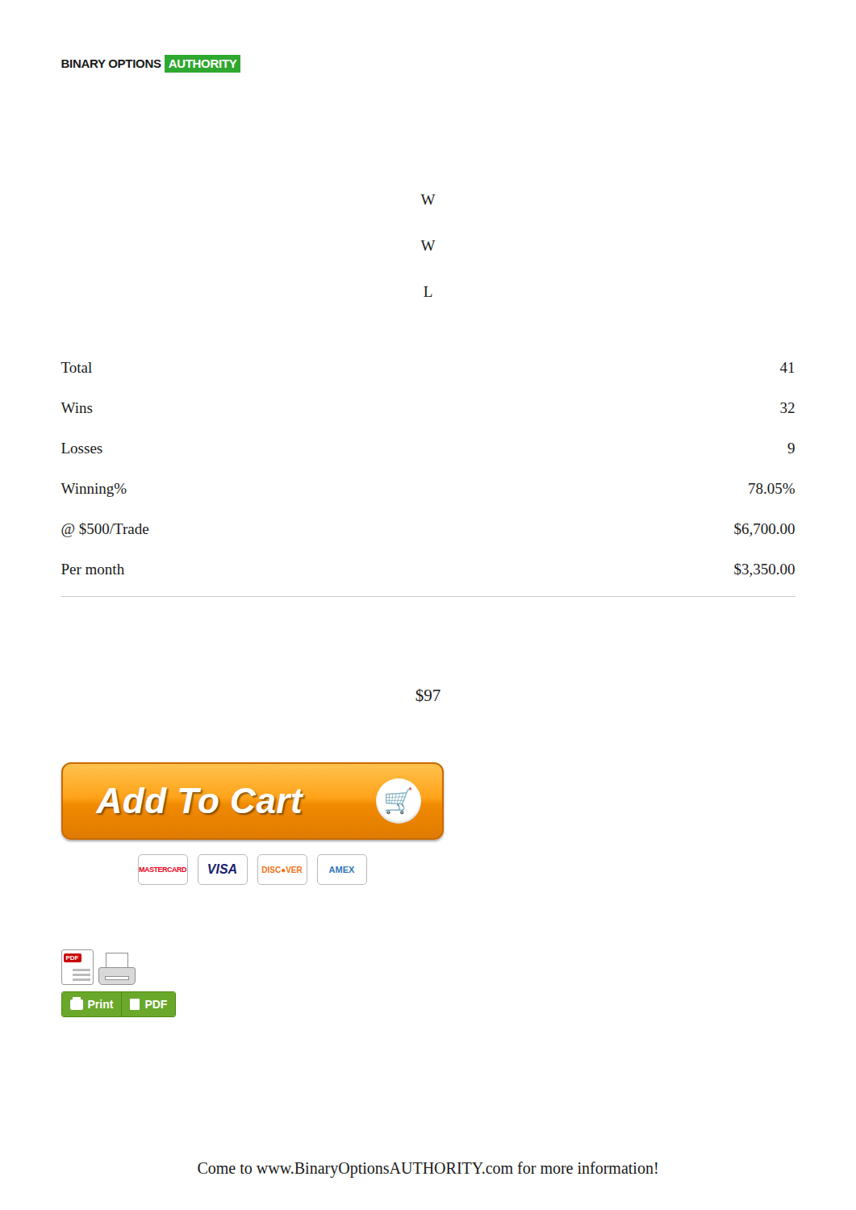BINARY OPTIONS AUTHORITY
W
W
L
| Total | 41 |
| Wins | 32 |
| Losses | 9 |
| Winning% | 78.05% |
| @ $500/Trade | $6,700.00 |
| Per month | $3,350.00 |
$97
Add To Cart
MASTERCARD
VISA
DISC●VER
AMEX
Print PDF
Come to www.BinaryOptionsAUTHORITY.com for more information!